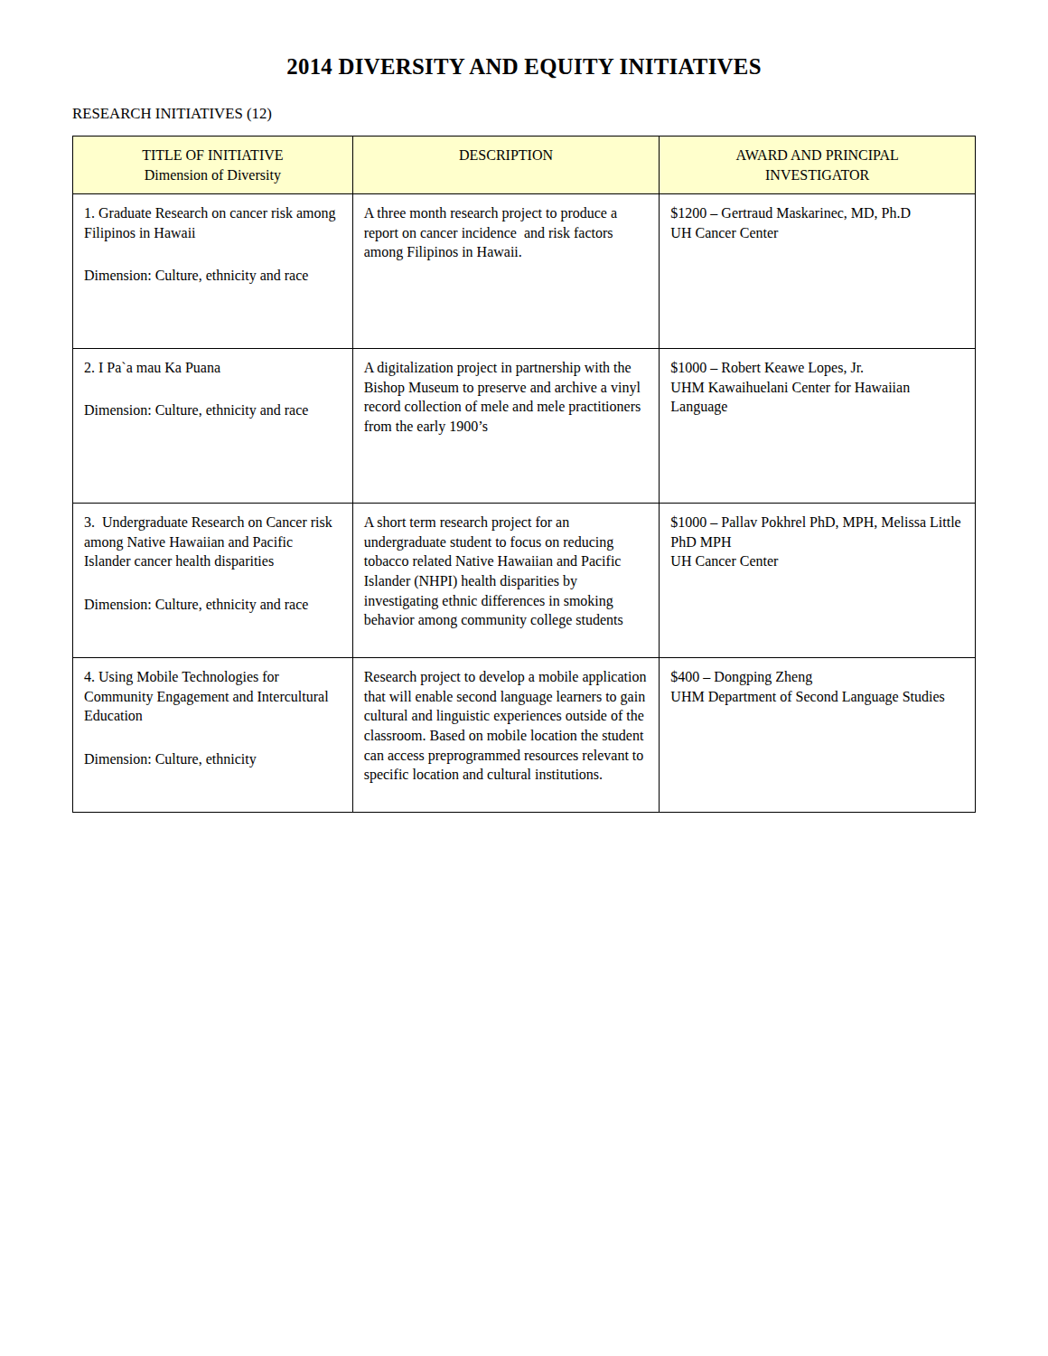2014 DIVERSITY AND EQUITY INITIATIVES
RESEARCH INITIATIVES (12)
| TITLE OF INITIATIVE Dimension of Diversity | DESCRIPTION | AWARD AND PRINCIPAL INVESTIGATOR |
| --- | --- | --- |
| 1. Graduate Research on cancer risk among Filipinos in Hawaii Dimension: Culture, ethnicity and race | A three month research project to produce a report on cancer incidence and risk factors among Filipinos in Hawaii. | $1200 – Gertraud Maskarinec, MD, Ph.D UH Cancer Center |
| 2. I Pa`a mau Ka Puana Dimension: Culture, ethnicity and race | A digitalization project in partnership with the Bishop Museum to preserve and archive a vinyl record collection of mele and mele practitioners from the early 1900’s | $1000 – Robert Keawe Lopes, Jr. UHM Kawaihuelani Center for Hawaiian Language |
| 3. Undergraduate Research on Cancer risk among Native Hawaiian and Pacific Islander cancer health disparities Dimension: Culture, ethnicity and race | A short term research project for an undergraduate student to focus on reducing tobacco related Native Hawaiian and Pacific Islander (NHPI) health disparities by investigating ethnic differences in smoking behavior among community college students | $1000 – Pallav Pokhrel PhD, MPH, Melissa Little PhD MPH UH Cancer Center |
| 4. Using Mobile Technologies for Community Engagement and Intercultural Education Dimension: Culture, ethnicity | Research project to develop a mobile application that will enable second language learners to gain cultural and linguistic experiences outside of the classroom. Based on mobile location the student can access preprogrammed resources relevant to specific location and cultural institutions. | $400 – Dongping Zheng UHM Department of Second Language Studies |